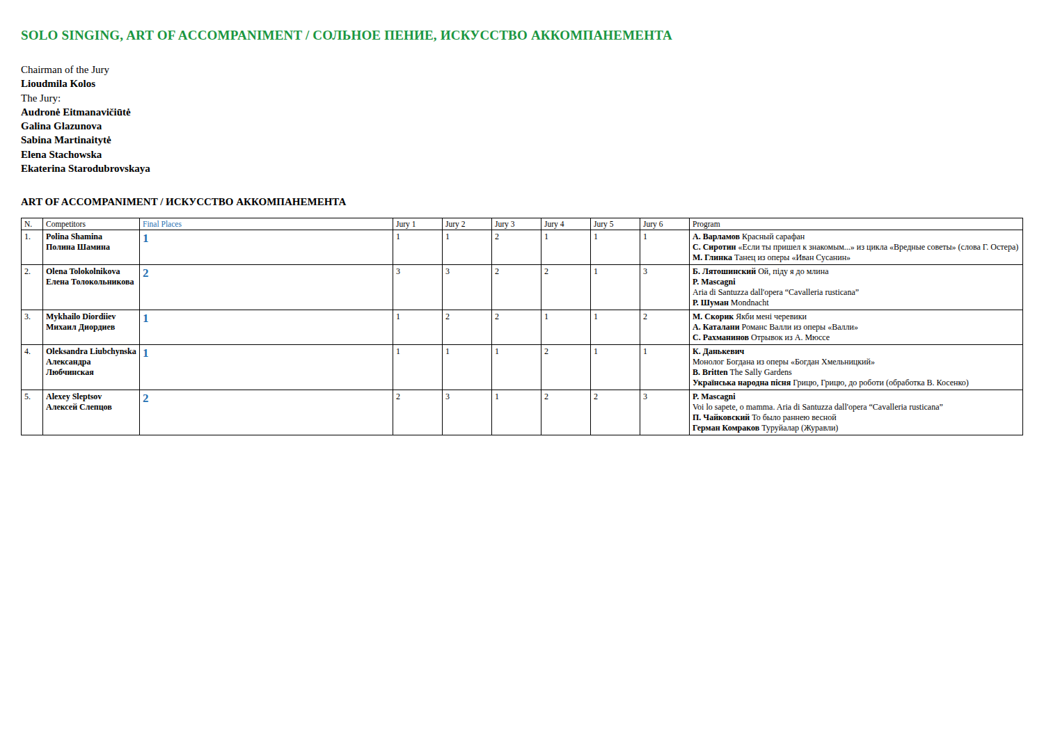SOLO SINGING, ART OF ACCOMPANIMENT / СОЛЬНОЕ ПЕНИЕ, ИСКУССТВО АККОМПАНЕМЕНТА
Chairman of the Jury
Lioudmila Kolos
The Jury:
Audronė Eitmanavičiūtė
Galina Glazunova
Sabina Martinaitytė
Elena Stachowska
Ekaterina Starodubrovskaya
ART OF ACCOMPANIMENT / ИСКУССТВО АККОМПАНЕМЕНТА
| N. | Competitors | Final Places | Jury 1 | Jury 2 | Jury 3 | Jury 4 | Jury 5 | Jury 6 | Program |
| --- | --- | --- | --- | --- | --- | --- | --- | --- | --- |
| 1. | Polina Shamina Полина Шамина | 1 | 1 | 1 | 2 | 1 | 1 | 1 | А. Варламов Красный сарафан С. Сиротин «Если ты пришел к знакомым...» из цикла «Вредные советы» (слова Г. Остера) М. Глинка Танец из оперы «Иван Сусанин» |
| 2. | Olena Tolokolnikova Елена Толокольникова | 2 | 3 | 3 | 2 | 2 | 1 | 3 | Б. Лятошинский Ой, піду я до млина P. Mascagni Aria di Santuzza dall'opera “Cavalleria rusticana” Р. Шуман Mondnacht |
| 3. | Mykhailo Diordiiev Михаил Диордиев | 1 | 1 | 2 | 2 | 1 | 1 | 2 | М. Скорик Якби мені черевики А. Каталани Романс Валли из оперы «Валли» С. Рахманинов Отрывок из А. Мюссе |
| 4. | Oleksandra Liubchynska Александра Любчинская | 1 | 1 | 1 | 1 | 2 | 1 | 1 | К. Данькевич Монолог Богдана из оперы «Богдан Хмельницкий» B. Britten The Sally Gardens Українська народна пісня Грицю, Грицю, до роботи (обработка В. Косенко) |
| 5. | Alexey Sleptsov Алексей Слепцов | 2 | 2 | 3 | 1 | 2 | 2 | 3 | P. Mascagni Voi lo sapete, o mamma. Aria di Santuzza dall'opera “Cavalleria rusticana” П. Чайковский То было раннею весной Герман Комраков Туруйалар (Журавли) |